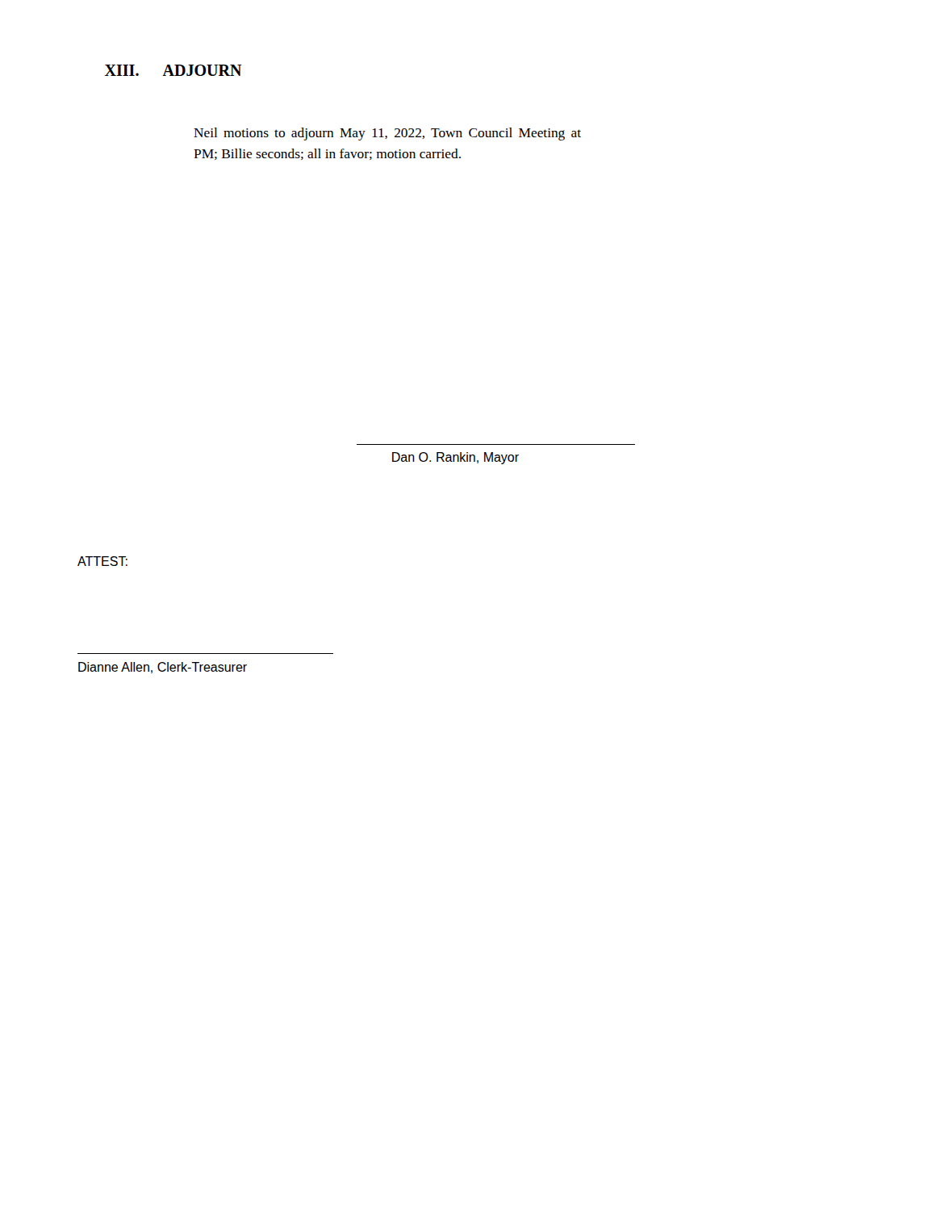XIII. ADJOURN
Neil motions to adjourn May 11, 2022, Town Council Meeting at PM; Billie seconds; all in favor; motion carried.
Dan O. Rankin, Mayor
ATTEST:
Dianne Allen, Clerk-Treasurer